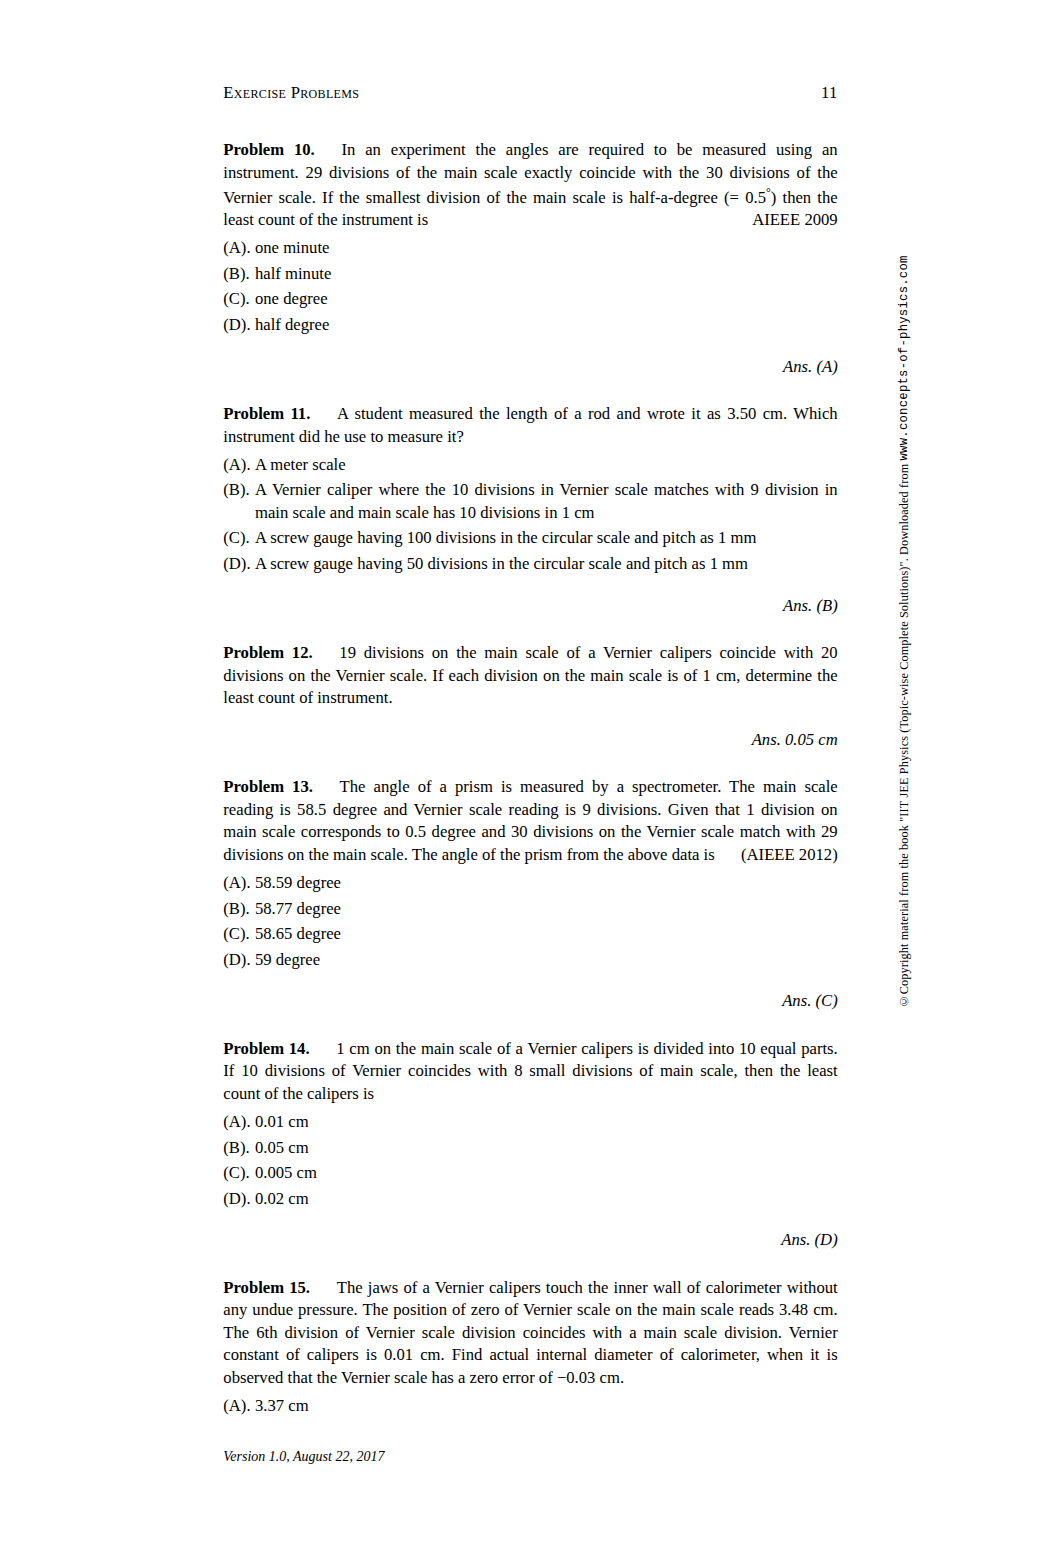©Copyright material from the book "IIT JEE Physics (Topic-wise Complete Solutions)". Downloaded from www.concepts-of-physics.com
Exercise Problems 11
Problem 10. In an experiment the angles are required to be measured using an instrument. 29 divisions of the main scale exactly coincide with the 30 divisions of the Vernier scale. If the smallest division of the main scale is half-a-degree (= 0.5°) then the least count of the instrument is AIEEE 2009
(A). one minute
(B). half minute
(C). one degree
(D). half degree
Ans. (A)
Problem 11. A student measured the length of a rod and wrote it as 3.50 cm. Which instrument did he use to measure it?
(A). A meter scale
(B). A Vernier caliper where the 10 divisions in Vernier scale matches with 9 division in main scale and main scale has 10 divisions in 1 cm
(C). A screw gauge having 100 divisions in the circular scale and pitch as 1 mm
(D). A screw gauge having 50 divisions in the circular scale and pitch as 1 mm
Ans. (B)
Problem 12. 19 divisions on the main scale of a Vernier calipers coincide with 20 divisions on the Vernier scale. If each division on the main scale is of 1 cm, determine the least count of instrument.
Ans. 0.05 cm
Problem 13. The angle of a prism is measured by a spectrometer. The main scale reading is 58.5 degree and Vernier scale reading is 9 divisions. Given that 1 division on main scale corresponds to 0.5 degree and 30 divisions on the Vernier scale match with 29 divisions on the main scale. The angle of the prism from the above data is (AIEEE 2012)
(A). 58.59 degree
(B). 58.77 degree
(C). 58.65 degree
(D). 59 degree
Ans. (C)
Problem 14. 1 cm on the main scale of a Vernier calipers is divided into 10 equal parts. If 10 divisions of Vernier coincides with 8 small divisions of main scale, then the least count of the calipers is
(A). 0.01 cm
(B). 0.05 cm
(C). 0.005 cm
(D). 0.02 cm
Ans. (D)
Problem 15. The jaws of a Vernier calipers touch the inner wall of calorimeter without any undue pressure. The position of zero of Vernier scale on the main scale reads 3.48 cm. The 6th division of Vernier scale division coincides with a main scale division. Vernier constant of calipers is 0.01 cm. Find actual internal diameter of calorimeter, when it is observed that the Vernier scale has a zero error of −0.03 cm.
(A). 3.37 cm
Version 1.0, August 22, 2017